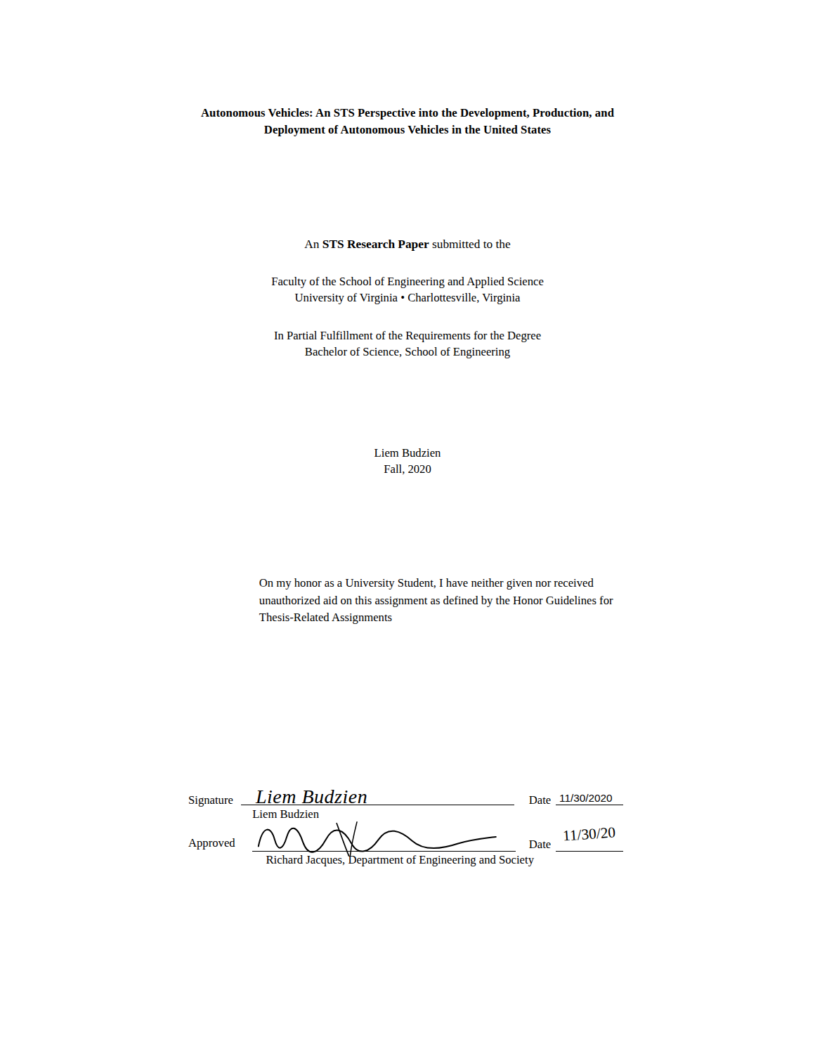Autonomous Vehicles: An STS Perspective into the Development, Production, and
Deployment of Autonomous Vehicles in the United States
An STS Research Paper submitted to the
Faculty of the School of Engineering and Applied Science
University of Virginia • Charlottesville, Virginia
In Partial Fulfillment of the Requirements for the Degree
Bachelor of Science, School of Engineering
Liem Budzien
Fall, 2020
On my honor as a University Student, I have neither given nor received unauthorized aid on this assignment as defined by the Honor Guidelines for Thesis-Related Assignments
Signature Liem Budzien Liem Budzien Date 11/30/2020
Approved Richard Jacques, Department of Engineering and Society Date 11/30/20